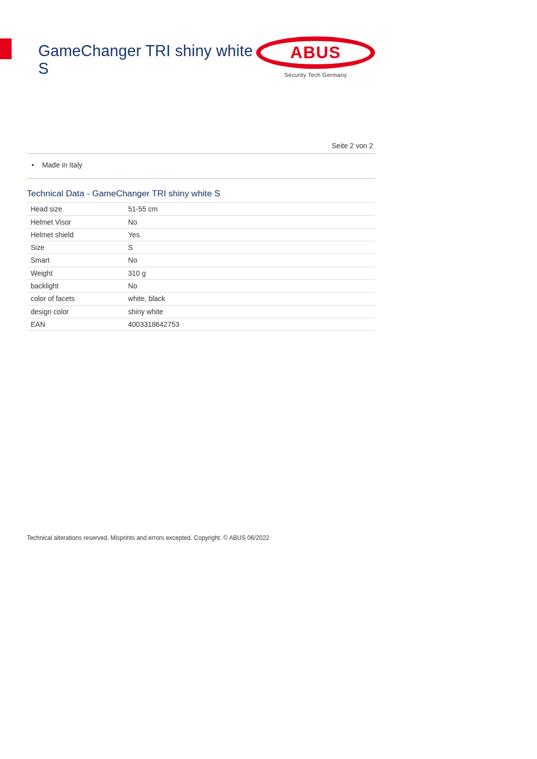GameChanger TRI shiny white S
ABUS
Security Tech Germany
Seite 2 von 2
Made in Italy
Technical Data - GameChanger TRI shiny white S
| Head size | 51-55 cm |
| Helmet Visor | No |
| Helmet shield | Yes |
| Size | S |
| Smart | No |
| Weight | 310 g |
| backlight | No |
| color of facets | white, black |
| design color | shiny white |
| EAN | 4003318642753 |
Technical alterations reserved. Misprints and errors excepted. Copyright. © ABUS 06/2022